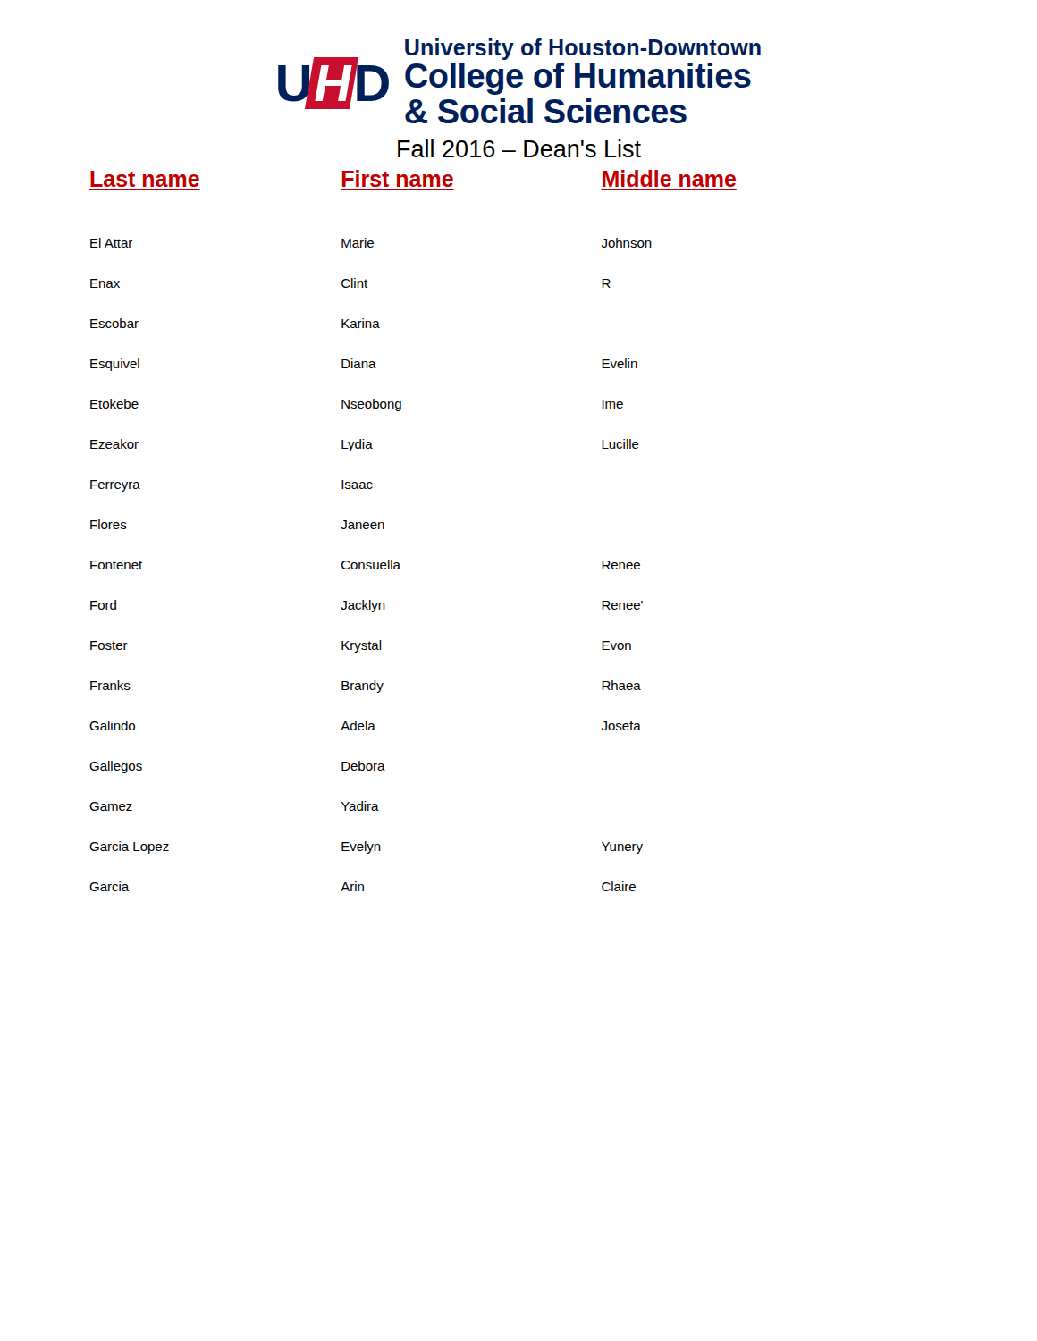UHD
University of Houston-Downtown
College of Humanities
& Social Sciences
Fall 2016 – Dean's List
| Last name | First name | Middle name |
| --- | --- | --- |
| El Attar | Marie | Johnson |
| Enax | Clint | R |
| Escobar | Karina | |
| Esquivel | Diana | Evelin |
| Etokebe | Nseobong | Ime |
| Ezeakor | Lydia | Lucille |
| Ferreyra | Isaac | |
| Flores | Janeen | |
| Fontenet | Consuella | Renee |
| Ford | Jacklyn | Renee' |
| Foster | Krystal | Evon |
| Franks | Brandy | Rhaea |
| Galindo | Adela | Josefa |
| Gallegos | Debora | |
| Gamez | Yadira | |
| Garcia Lopez | Evelyn | Yunery |
| Garcia | Arin | Claire |